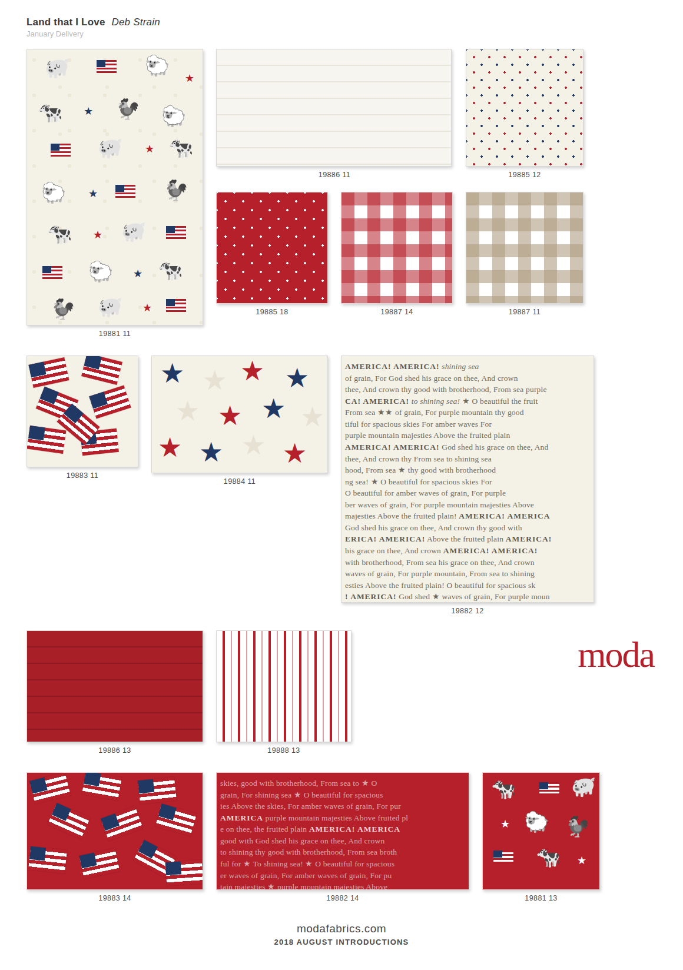Land that I Love Deb Strain
January Delivery
🐖 🐑 ★ 🐄 ★ 🐓 🐑 🐖 ★ 🐄 🐑 ★ 🐓 🐄 ★ 🐖 🐑 ★ 🐄 🐓 🐖 ★
19881 11
19886 11
19885 18
19887 14
19885 12
19887 11
19883 11
★ ★ ★ ★ ★ ★ ★ ★ ★ ★ ★ ★
19884 11
AMERICA! AMERICA! shining sea
of grain, For God shed his grace on thee, And crown
thee, And crown thy good with brotherhood, From sea purple
CA! AMERICA! to shining sea! ★ O beautiful the fruit
From sea ★★ of grain, For purple mountain thy good
tiful for spacious skies For amber waves For
purple mountain majesties Above the fruited plain
AMERICA! AMERICA! God shed his grace on thee, And
thee, And crown thy From sea to shining sea
hood, From sea ★ thy good with brotherhood
ng sea! ★ O beautiful for spacious skies For
O beautiful for amber waves of grain, For purple
ber waves of grain, For purple mountain majesties Above
majesties Above the fruited plain! AMERICA! AMERICA
God shed his grace on thee, And crown thy good with
ERICA! AMERICA! Above the fruited plain AMERICA!
his grace on thee, And crown AMERICA! AMERICA!
with brotherhood, From sea his grace on thee, And crown
waves of grain, For purple mountain, From sea to shining
esties Above the fruited plain! O beautiful for spacious sk
! AMERICA! God shed ★ waves of grain, For purple moun
s grace on thee, And crown thy majesties Above the
with brotherhood, From AMERICA! AMERI
19882 12
19886 13
19888 13
moda
19883 14
skies, good with brotherhood, From sea to ★ O
grain, For shining sea ★ O beautiful for spacious
ies Above the skies, For amber waves of grain, For pur
AMERICA purple mountain majesties Above fruited pl
e on thee, the fruited plain AMERICA! AMERICA
good with God shed his grace on thee, And crown
to shining thy good with brotherhood, From sea broth
ful for ★ To shining sea! ★ O beautiful for spacious
er waves of grain, For amber waves of grain, For pu
tain majesties ★ purple mountain majesties Above
the fruited plain AMERICA! AMERICA! Abo
MERICA God shed his grace on thee, And crown
And crown thy good with brotherhood, From sea
d with brotherhood, to shining sea ★ O beautiful for sp
is shining sea ★ amber waves of grain, For purple mou
19882 14
🐄 🐖 ★ 🐑 🐓 🐄 ★
19881 13
modafabrics.com
2018 AUGUST INTRODUCTIONS